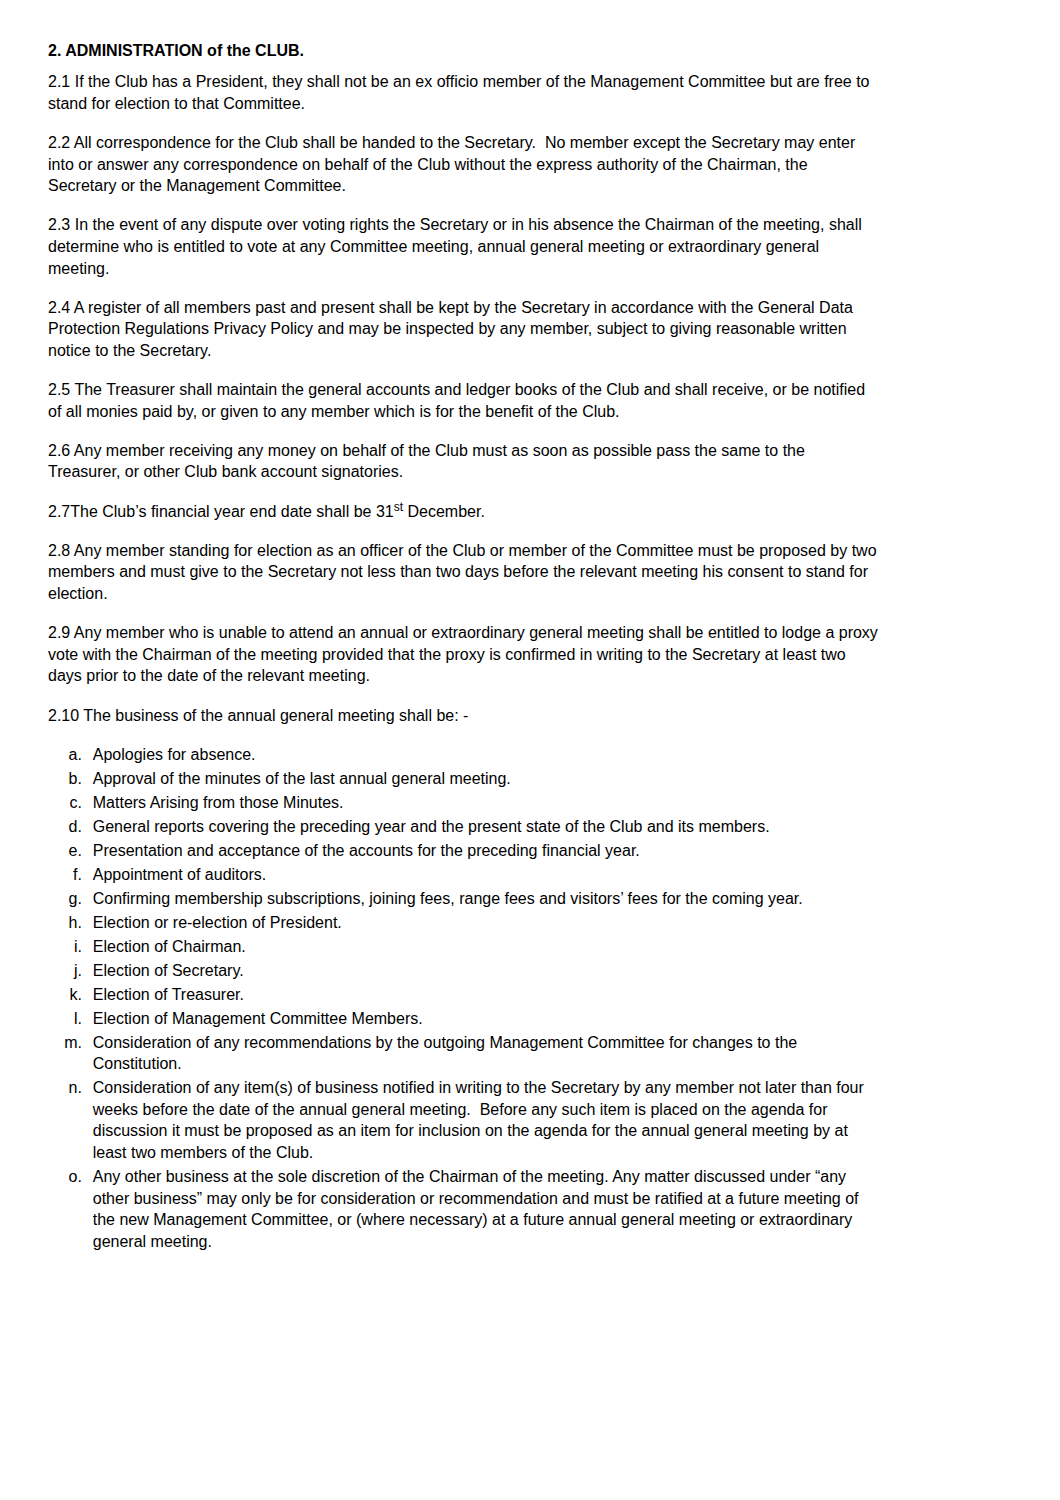2. ADMINISTRATION of the CLUB.
2.1 If the Club has a President, they shall not be an ex officio member of the Management Committee but are free to stand for election to that Committee.
2.2 All correspondence for the Club shall be handed to the Secretary. No member except the Secretary may enter into or answer any correspondence on behalf of the Club without the express authority of the Chairman, the Secretary or the Management Committee.
2.3 In the event of any dispute over voting rights the Secretary or in his absence the Chairman of the meeting, shall determine who is entitled to vote at any Committee meeting, annual general meeting or extraordinary general meeting.
2.4 A register of all members past and present shall be kept by the Secretary in accordance with the General Data Protection Regulations Privacy Policy and may be inspected by any member, subject to giving reasonable written notice to the Secretary.
2.5 The Treasurer shall maintain the general accounts and ledger books of the Club and shall receive, or be notified of all monies paid by, or given to any member which is for the benefit of the Club.
2.6 Any member receiving any money on behalf of the Club must as soon as possible pass the same to the Treasurer, or other Club bank account signatories.
2.7The Club’s financial year end date shall be 31st December.
2.8 Any member standing for election as an officer of the Club or member of the Committee must be proposed by two members and must give to the Secretary not less than two days before the relevant meeting his consent to stand for election.
2.9 Any member who is unable to attend an annual or extraordinary general meeting shall be entitled to lodge a proxy vote with the Chairman of the meeting provided that the proxy is confirmed in writing to the Secretary at least two days prior to the date of the relevant meeting.
2.10 The business of the annual general meeting shall be: -
Apologies for absence.
Approval of the minutes of the last annual general meeting.
Matters Arising from those Minutes.
General reports covering the preceding year and the present state of the Club and its members.
Presentation and acceptance of the accounts for the preceding financial year.
Appointment of auditors.
Confirming membership subscriptions, joining fees, range fees and visitors’ fees for the coming year.
Election or re-election of President.
Election of Chairman.
Election of Secretary.
Election of Treasurer.
Election of Management Committee Members.
Consideration of any recommendations by the outgoing Management Committee for changes to the Constitution.
Consideration of any item(s) of business notified in writing to the Secretary by any member not later than four weeks before the date of the annual general meeting. Before any such item is placed on the agenda for discussion it must be proposed as an item for inclusion on the agenda for the annual general meeting by at least two members of the Club.
Any other business at the sole discretion of the Chairman of the meeting. Any matter discussed under “any other business” may only be for consideration or recommendation and must be ratified at a future meeting of the new Management Committee, or (where necessary) at a future annual general meeting or extraordinary general meeting.